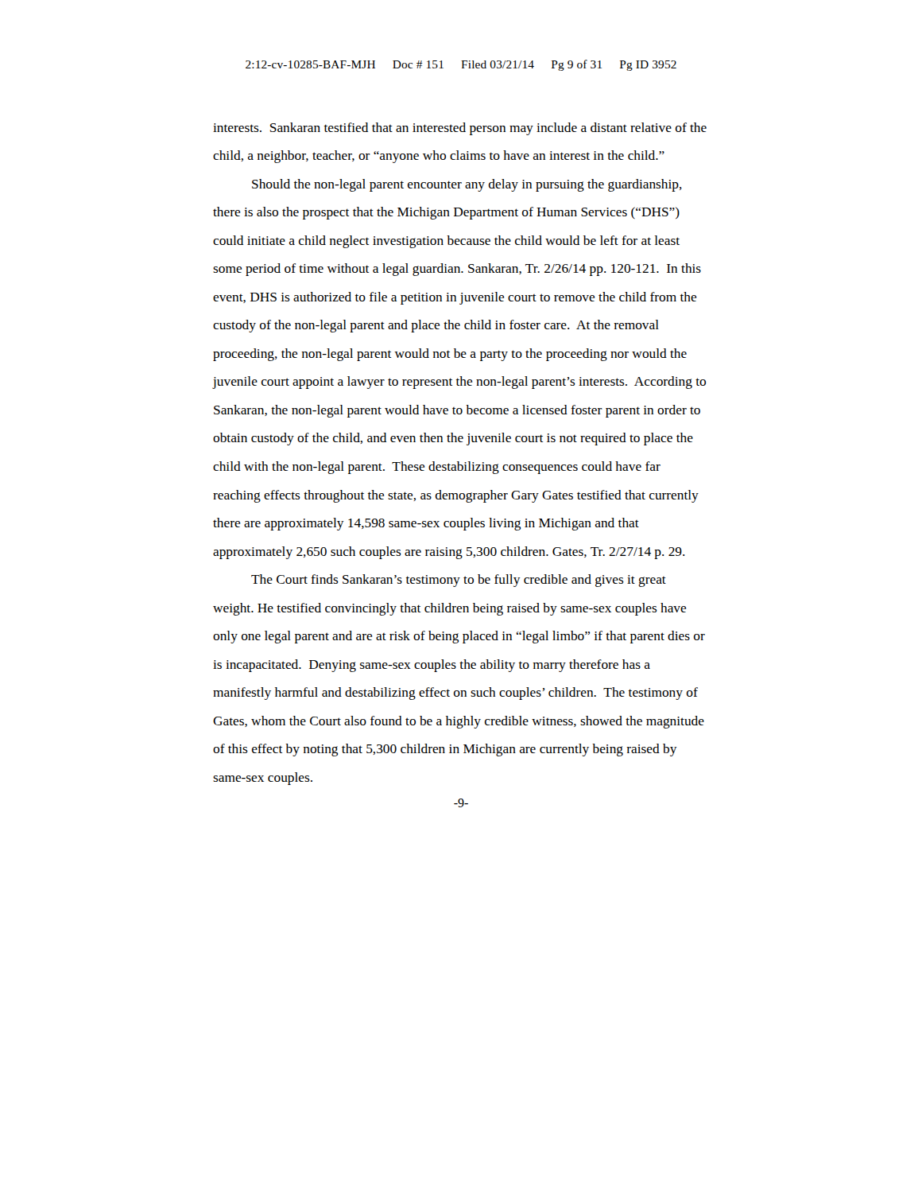2:12-cv-10285-BAF-MJH Doc # 151 Filed 03/21/14 Pg 9 of 31 Pg ID 3952
interests. Sankaran testified that an interested person may include a distant relative of the child, a neighbor, teacher, or “anyone who claims to have an interest in the child.”
Should the non-legal parent encounter any delay in pursuing the guardianship, there is also the prospect that the Michigan Department of Human Services (“DHS”) could initiate a child neglect investigation because the child would be left for at least some period of time without a legal guardian. Sankaran, Tr. 2/26/14 pp. 120-121. In this event, DHS is authorized to file a petition in juvenile court to remove the child from the custody of the non-legal parent and place the child in foster care. At the removal proceeding, the non-legal parent would not be a party to the proceeding nor would the juvenile court appoint a lawyer to represent the non-legal parent’s interests. According to Sankaran, the non-legal parent would have to become a licensed foster parent in order to obtain custody of the child, and even then the juvenile court is not required to place the child with the non-legal parent. These destabilizing consequences could have far reaching effects throughout the state, as demographer Gary Gates testified that currently there are approximately 14,598 same-sex couples living in Michigan and that approximately 2,650 such couples are raising 5,300 children. Gates, Tr. 2/27/14 p. 29.
The Court finds Sankaran’s testimony to be fully credible and gives it great weight. He testified convincingly that children being raised by same-sex couples have only one legal parent and are at risk of being placed in “legal limbo” if that parent dies or is incapacitated. Denying same-sex couples the ability to marry therefore has a manifestly harmful and destabilizing effect on such couples’ children. The testimony of Gates, whom the Court also found to be a highly credible witness, showed the magnitude of this effect by noting that 5,300 children in Michigan are currently being raised by same-sex couples.
-9-